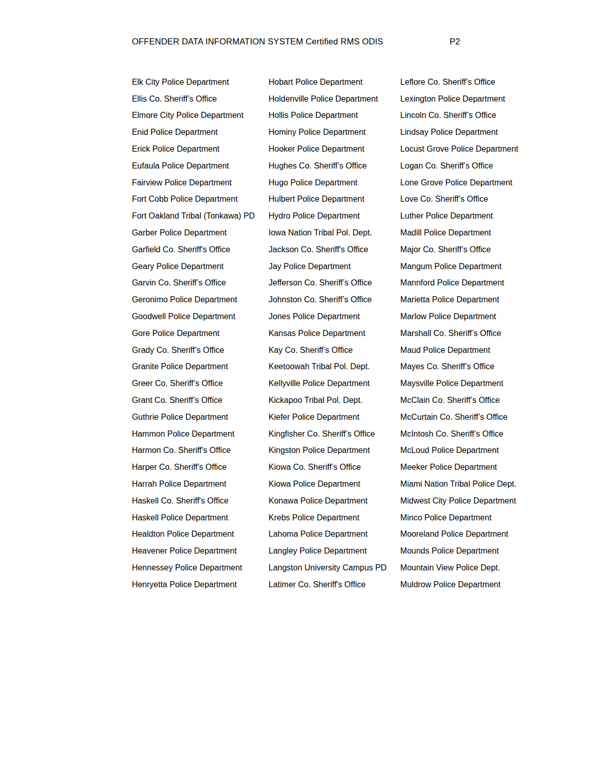OFFENDER DATA INFORMATION SYSTEM Certified RMS ODIS P2
Elk City Police Department
Ellis Co. Sheriff’s Office
Elmore City Police Department
Enid Police Department
Erick Police Department
Eufaula Police Department
Fairview Police Department
Fort Cobb Police Department
Fort Oakland Tribal (Tonkawa) PD
Garber Police Department
Garfield Co. Sheriff's Office
Geary Police Department
Garvin Co. Sheriff’s Office
Geronimo Police Department
Goodwell Police Department
Gore Police Department
Grady Co. Sheriff’s Office
Granite Police Department
Greer Co. Sheriff’s Office
Grant Co. Sheriff’s Office
Guthrie Police Department
Hammon Police Department
Harmon Co. Sheriff's Office
Harper Co. Sheriff's Office
Harrah Police Department
Haskell Co. Sheriff's Office
Haskell Police Department
Healdton Police Department
Heavener Police Department
Hennessey Police Department
Henryetta Police Department
Hobart Police Department
Holdenville Police Department
Hollis Police Department
Hominy Police Department
Hooker Police Department
Hughes Co. Sheriff’s Office
Hugo Police Department
Hulbert Police Department
Hydro Police Department
Iowa Nation Tribal Pol. Dept.
Jackson Co. Sheriff's Office
Jay Police Department
Jefferson Co. Sheriff’s Office
Johnston Co. Sheriff’s Office
Jones Police Department
Kansas Police Department
Kay Co. Sheriff’s Office
Keetoowah Tribal Pol. Dept.
Kellyville Police Department
Kickapoo Tribal Pol. Dept.
Kiefer Police Department
Kingfisher Co. Sheriff’s Office
Kingston Police Department
Kiowa Co. Sheriff’s Office
Kiowa Police Department
Konawa Police Department
Krebs Police Department
Lahoma Police Department
Langley Police Department
Langston University Campus PD
Latimer Co. Sheriff's Office
Leflore Co. Sheriff’s Office
Lexington Police Department
Lincoln Co. Sheriff’s Office
Lindsay Police Department
Locust Grove Police Department
Logan Co. Sheriff’s Office
Lone Grove Police Department
Love Co. Sheriff’s Office
Luther Police Department
Madill Police Department
Major Co. Sheriff’s Office
Mangum Police Department
Mannford Police Department
Marietta Police Department
Marlow Police Department
Marshall Co. Sheriff’s Office
Maud Police Department
Mayes Co. Sheriff’s Office
Maysville Police Department
McClain Co. Sheriff’s Office
McCurtain Co. Sheriff’s Office
McIntosh Co. Sheriff’s Office
McLoud Police Department
Meeker Police Department
Miami Nation Tribal Police Dept.
Midwest City Police Department
Minco Police Department
Mooreland Police Department
Mounds Police Department
Mountain View Police Dept.
Muldrow Police Department